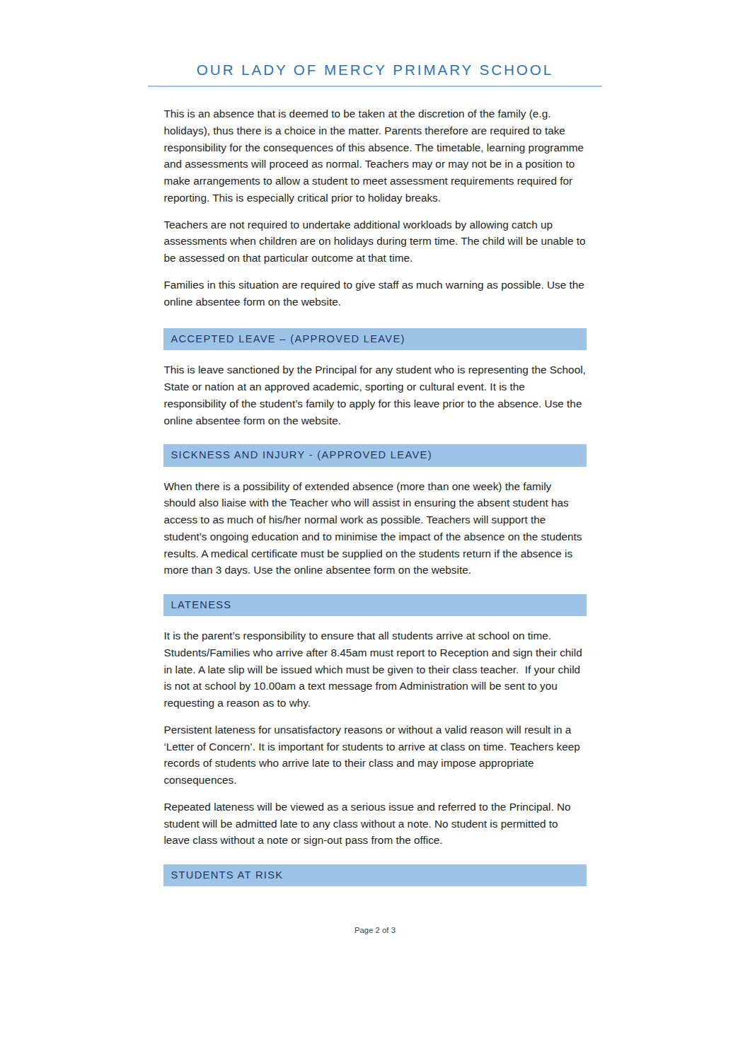Our Lady of Mercy Primary School
This is an absence that is deemed to be taken at the discretion of the family (e.g. holidays), thus there is a choice in the matter. Parents therefore are required to take responsibility for the consequences of this absence. The timetable, learning programme and assessments will proceed as normal. Teachers may or may not be in a position to make arrangements to allow a student to meet assessment requirements required for reporting. This is especially critical prior to holiday breaks.
Teachers are not required to undertake additional workloads by allowing catch up assessments when children are on holidays during term time. The child will be unable to be assessed on that particular outcome at that time.
Families in this situation are required to give staff as much warning as possible. Use the online absentee form on the website.
Accepted Leave – (Approved Leave)
This is leave sanctioned by the Principal for any student who is representing the School, State or nation at an approved academic, sporting or cultural event. It is the responsibility of the student’s family to apply for this leave prior to the absence. Use the online absentee form on the website.
Sickness and Injury - (Approved Leave)
When there is a possibility of extended absence (more than one week) the family should also liaise with the Teacher who will assist in ensuring the absent student has access to as much of his/her normal work as possible. Teachers will support the student’s ongoing education and to minimise the impact of the absence on the students results. A medical certificate must be supplied on the students return if the absence is more than 3 days. Use the online absentee form on the website.
Lateness
It is the parent’s responsibility to ensure that all students arrive at school on time. Students/Families who arrive after 8.45am must report to Reception and sign their child in late. A late slip will be issued which must be given to their class teacher. If your child is not at school by 10.00am a text message from Administration will be sent to you requesting a reason as to why.
Persistent lateness for unsatisfactory reasons or without a valid reason will result in a ‘Letter of Concern’. It is important for students to arrive at class on time. Teachers keep records of students who arrive late to their class and may impose appropriate consequences.
Repeated lateness will be viewed as a serious issue and referred to the Principal. No student will be admitted late to any class without a note. No student is permitted to leave class without a note or sign-out pass from the office.
Students at Risk
Page 2 of 3